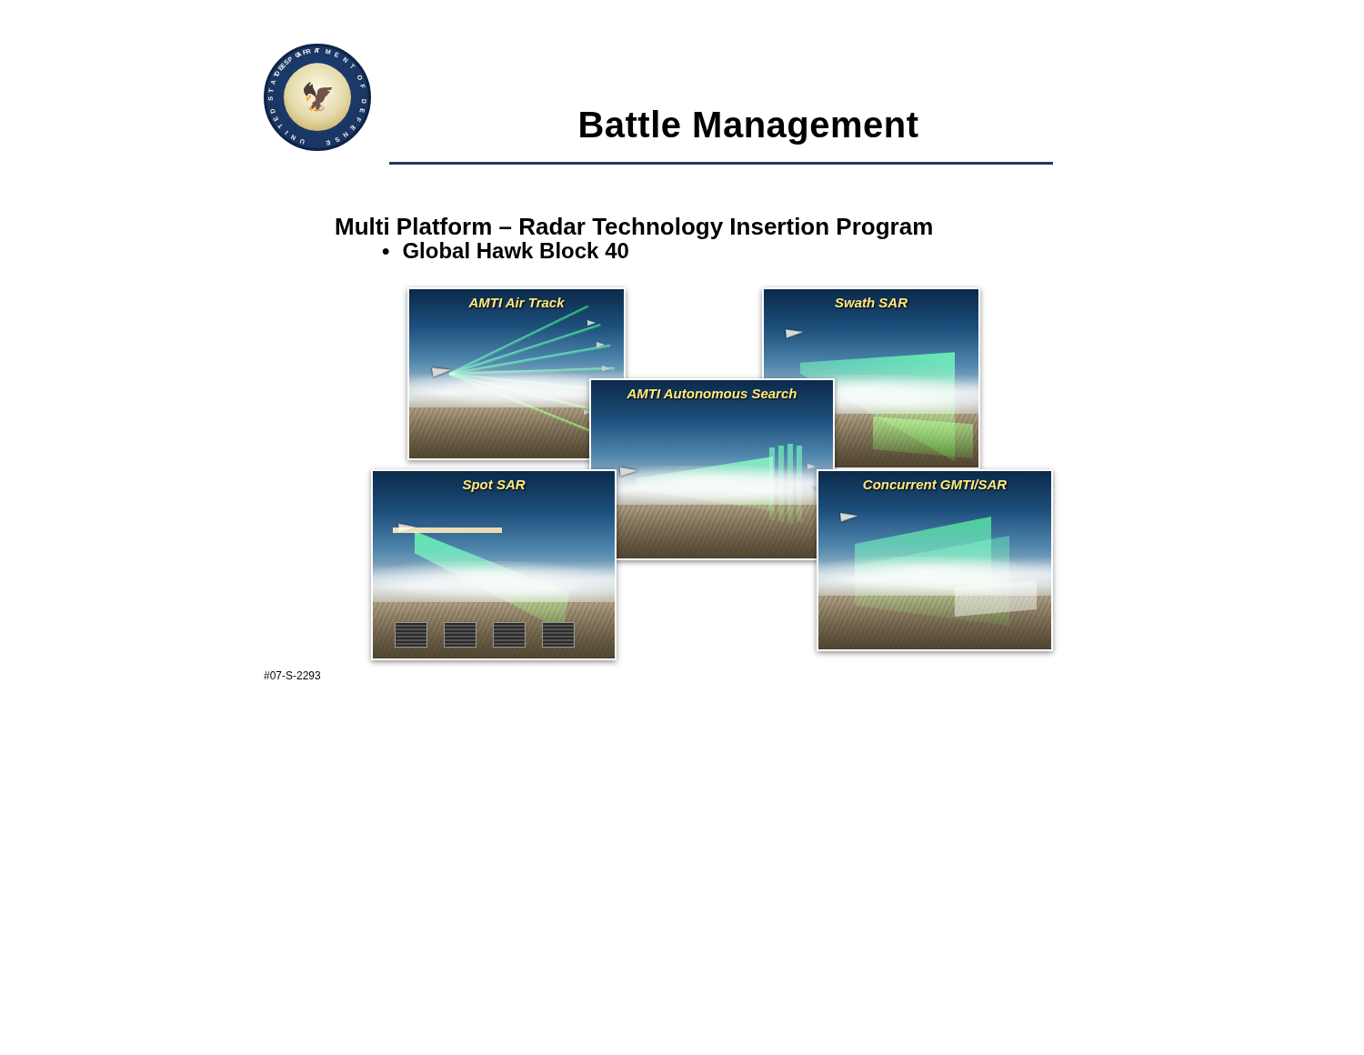D E P A R T M E N T O F D E F E N S E U N I T E D S T A T E S O F A
🦅
Battle Management
Multi Platform – Radar Technology Insertion Program
Global Hawk Block 40
AMTI Air Track
Swath SAR
AMTI Autonomous Search
Spot SAR
Concurrent GMTI/SAR
#07-S-2293